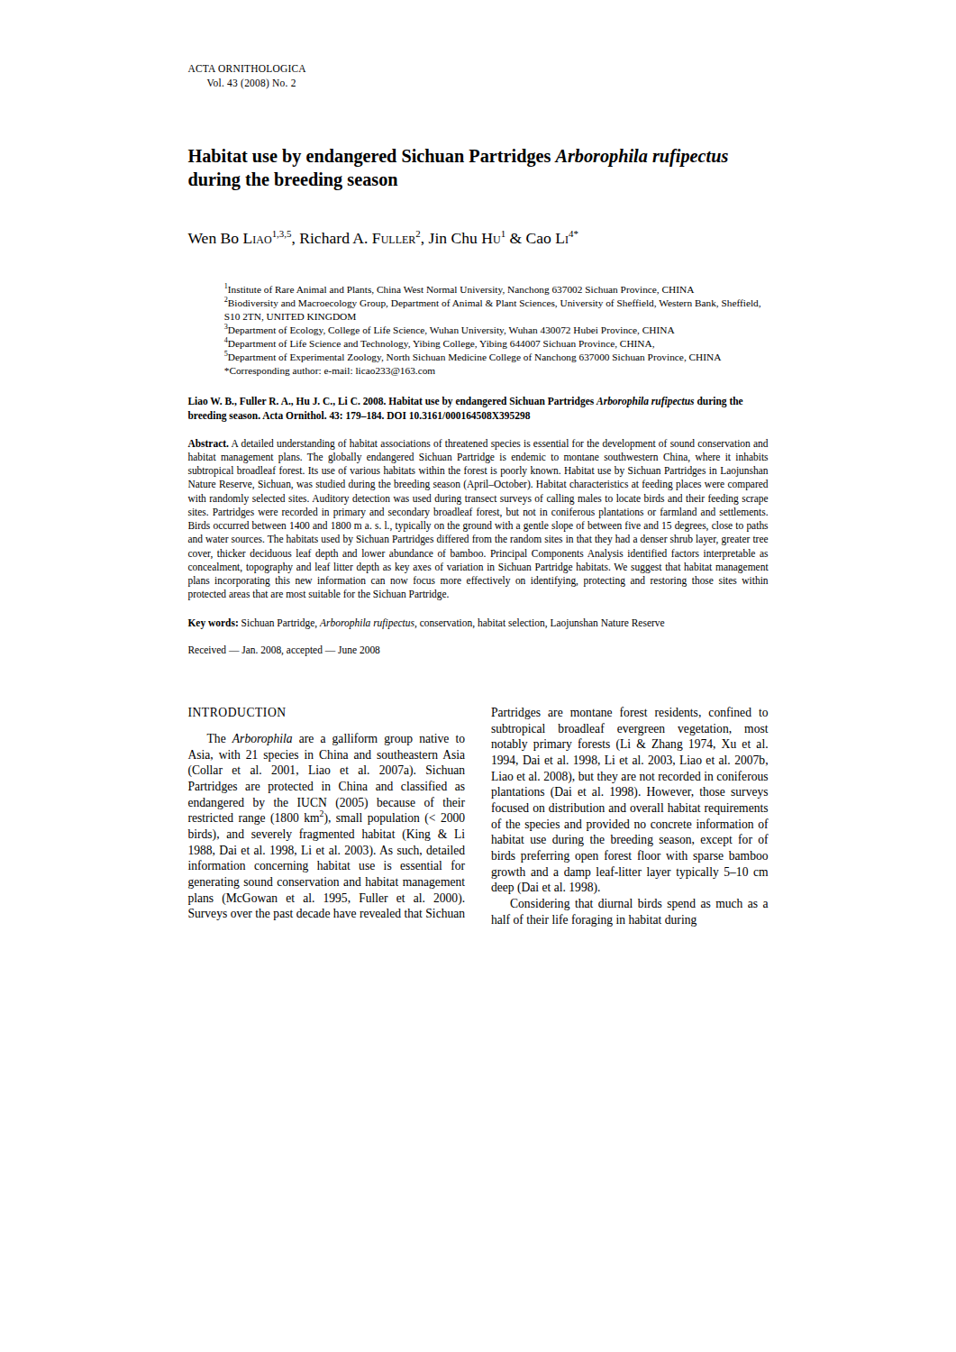ACTA ORNITHOLOGICA
Vol. 43 (2008) No. 2
Habitat use by endangered Sichuan Partridges Arborophila rufipectus during the breeding season
Wen Bo Liao1,3,5, Richard A. Fuller2, Jin Chu Hu1 & Cao Li4*
1Institute of Rare Animal and Plants, China West Normal University, Nanchong 637002 Sichuan Province, CHINA
2Biodiversity and Macroecology Group, Department of Animal & Plant Sciences, University of Sheffield, Western Bank, Sheffield, S10 2TN, UNITED KINGDOM
3Department of Ecology, College of Life Science, Wuhan University, Wuhan 430072 Hubei Province, CHINA
4Department of Life Science and Technology, Yibing College, Yibing 644007 Sichuan Province, CHINA,
5Department of Experimental Zoology, North Sichuan Medicine College of Nanchong 637000 Sichuan Province, CHINA
*Corresponding author: e-mail: licao233@163.com
Liao W. B., Fuller R. A., Hu J. C., Li C. 2008. Habitat use by endangered Sichuan Partridges Arborophila rufipectus during the breeding season. Acta Ornithol. 43: 179–184. DOI 10.3161/000164508X395298
Abstract. A detailed understanding of habitat associations of threatened species is essential for the development of sound conservation and habitat management plans. The globally endangered Sichuan Partridge is endemic to montane southwestern China, where it inhabits subtropical broadleaf forest. Its use of various habitats within the forest is poorly known. Habitat use by Sichuan Partridges in Laojunshan Nature Reserve, Sichuan, was studied during the breeding season (April–October). Habitat characteristics at feeding places were compared with randomly selected sites. Auditory detection was used during transect surveys of calling males to locate birds and their feeding scrape sites. Partridges were recorded in primary and secondary broadleaf forest, but not in coniferous plantations or farmland and settlements. Birds occurred between 1400 and 1800 m a. s. l., typically on the ground with a gentle slope of between five and 15 degrees, close to paths and water sources. The habitats used by Sichuan Partridges differed from the random sites in that they had a denser shrub layer, greater tree cover, thicker deciduous leaf depth and lower abundance of bamboo. Principal Components Analysis identified factors interpretable as concealment, topography and leaf litter depth as key axes of variation in Sichuan Partridge habitats. We suggest that habitat management plans incorporating this new information can now focus more effectively on identifying, protecting and restoring those sites within protected areas that are most suitable for the Sichuan Partridge.
Key words: Sichuan Partridge, Arborophila rufipectus, conservation, habitat selection, Laojunshan Nature Reserve
Received — Jan. 2008, accepted — June 2008
INTRODUCTION
The Arborophila are a galliform group native to Asia, with 21 species in China and southeastern Asia (Collar et al. 2001, Liao et al. 2007a). Sichuan Partridges are protected in China and classified as endangered by the IUCN (2005) because of their restricted range (1800 km2), small population (< 2000 birds), and severely fragmented habitat (King & Li 1988, Dai et al. 1998, Li et al. 2003). As such, detailed information concerning habitat use is essential for generating sound conservation and habitat management plans (McGowan et al. 1995, Fuller et al. 2000). Surveys over the past decade have revealed that Sichuan Partridges are montane forest residents, confined to subtropical broadleaf evergreen vegetation, most notably primary forests (Li & Zhang 1974, Xu et al. 1994, Dai et al. 1998, Li et al. 2003, Liao et al. 2007b, Liao et al. 2008), but they are not recorded in coniferous plantations (Dai et al. 1998). However, those surveys focused on distribution and overall habitat requirements of the species and provided no concrete information of habitat use during the breeding season, except for of birds preferring open forest floor with sparse bamboo growth and a damp leaf-litter layer typically 5–10 cm deep (Dai et al. 1998).
Considering that diurnal birds spend as much as a half of their life foraging in habitat during